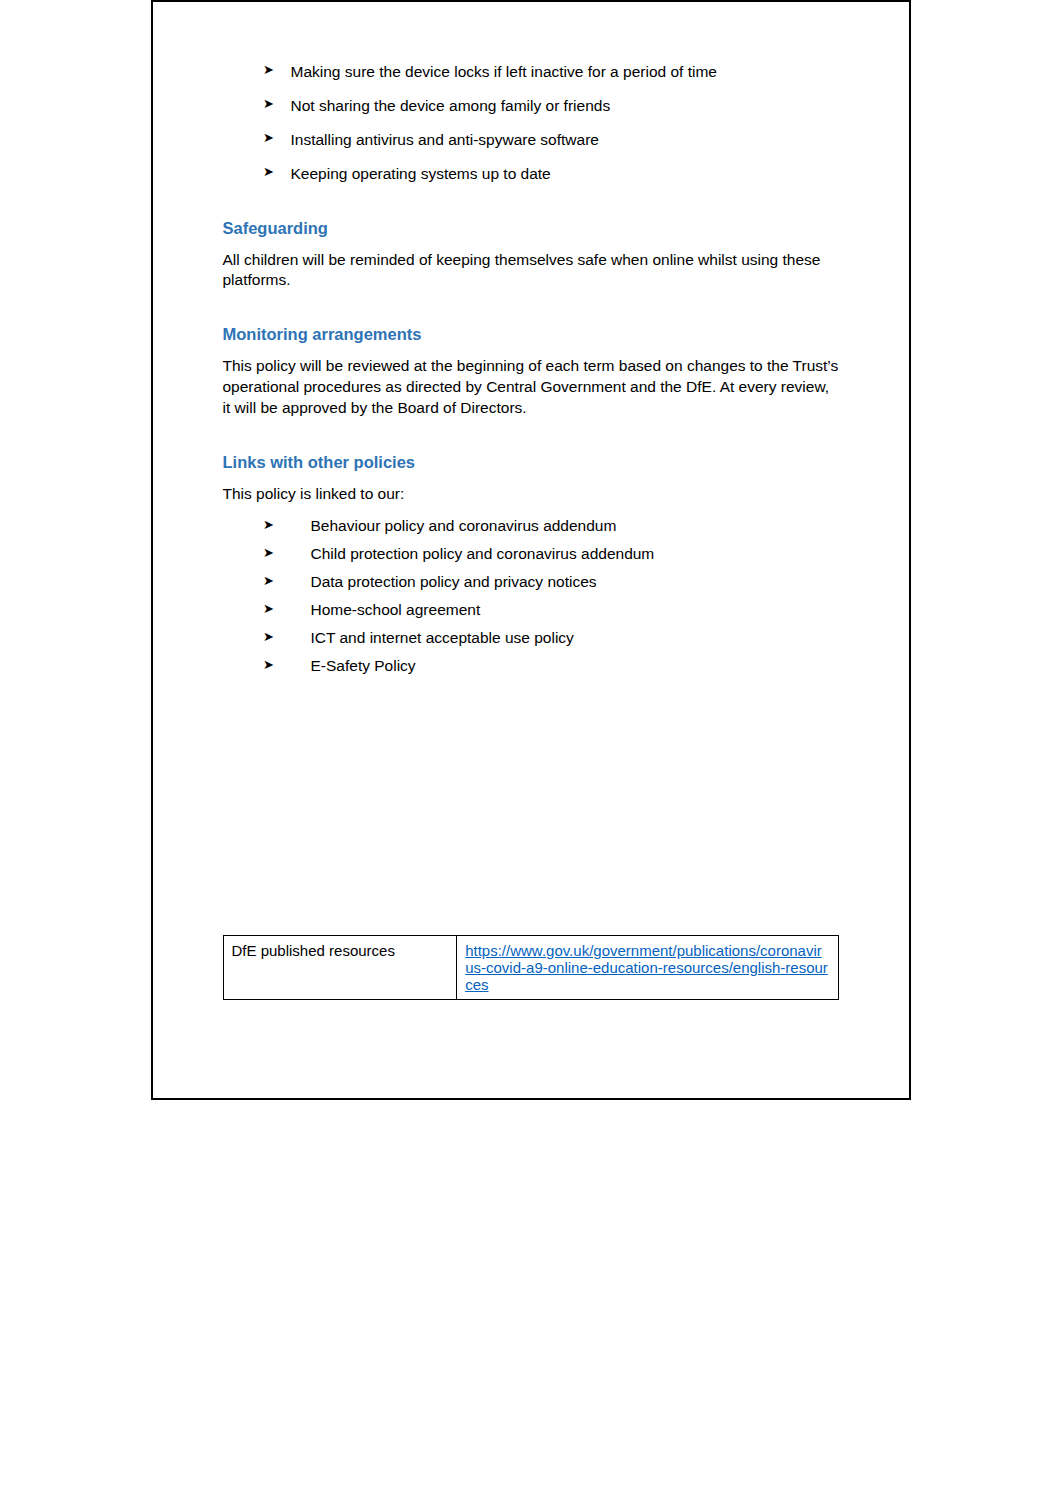Making sure the device locks if left inactive for a period of time
Not sharing the device among family or friends
Installing antivirus and anti-spyware software
Keeping operating systems up to date
Safeguarding
All children will be reminded of keeping themselves safe when online whilst using these platforms.
Monitoring arrangements
This policy will be reviewed at the beginning of each term based on changes to the Trust’s operational procedures as directed by Central Government and the DfE. At every review, it will be approved by the Board of Directors.
Links with other policies
This policy is linked to our:
Behaviour policy and coronavirus addendum
Child protection policy and coronavirus addendum
Data protection policy and privacy notices
Home-school agreement
ICT and internet acceptable use policy
E-Safety Policy
| DfE published resources | https://www.gov.uk/government/publications/coronavirus-covid-a9-online-education-resources/english-resources |